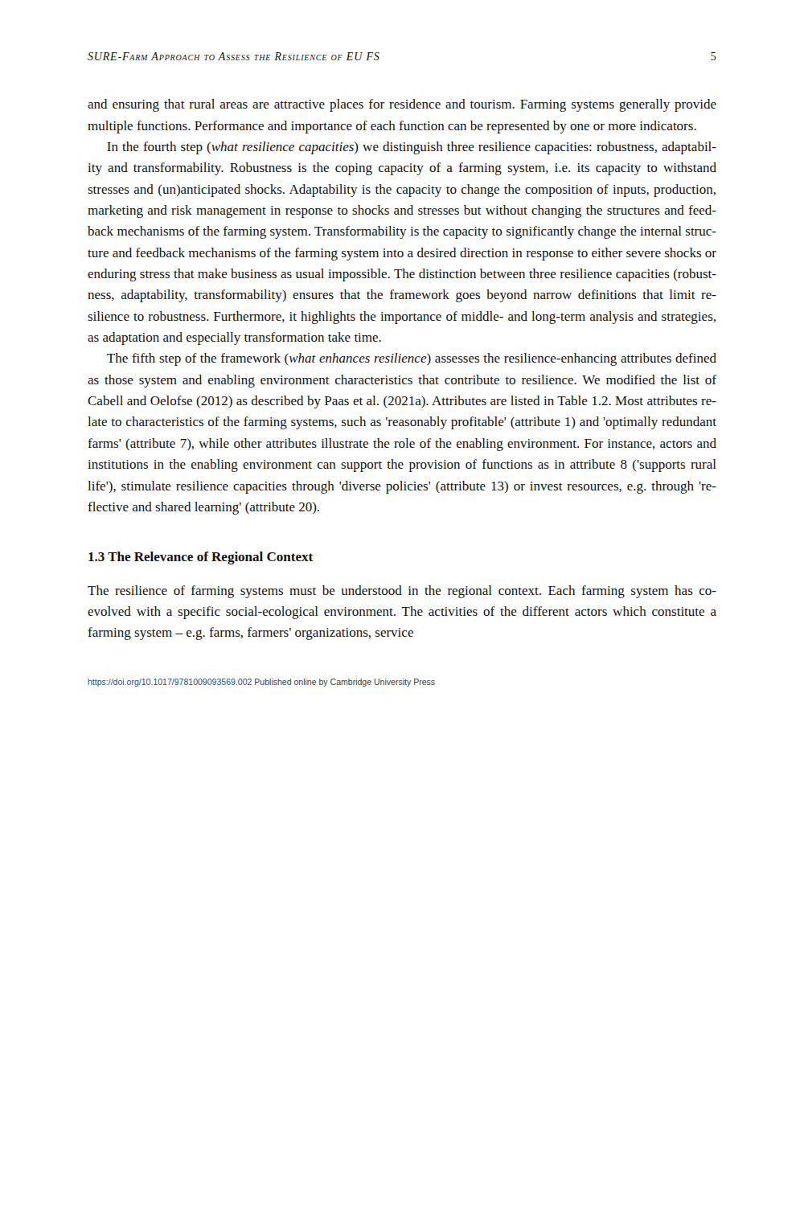SURE-Farm Approach to Assess the Resilience of EU FS 5
and ensuring that rural areas are attractive places for residence and tourism. Farming systems generally provide multiple functions. Performance and importance of each function can be represented by one or more indicators.
In the fourth step (what resilience capacities) we distinguish three resilience capacities: robustness, adaptability and transformability. Robustness is the coping capacity of a farming system, i.e. its capacity to withstand stresses and (un)anticipated shocks. Adaptability is the capacity to change the composition of inputs, production, marketing and risk management in response to shocks and stresses but without changing the structures and feedback mechanisms of the farming system. Transformability is the capacity to significantly change the internal structure and feedback mechanisms of the farming system into a desired direction in response to either severe shocks or enduring stress that make business as usual impossible. The distinction between three resilience capacities (robustness, adaptability, transformability) ensures that the framework goes beyond narrow definitions that limit resilience to robustness. Furthermore, it highlights the importance of middle- and long-term analysis and strategies, as adaptation and especially transformation take time.
The fifth step of the framework (what enhances resilience) assesses the resilience-enhancing attributes defined as those system and enabling environment characteristics that contribute to resilience. We modified the list of Cabell and Oelofse (2012) as described by Paas et al. (2021a). Attributes are listed in Table 1.2. Most attributes relate to characteristics of the farming systems, such as 'reasonably profitable' (attribute 1) and 'optimally redundant farms' (attribute 7), while other attributes illustrate the role of the enabling environment. For instance, actors and institutions in the enabling environment can support the provision of functions as in attribute 8 ('supports rural life'), stimulate resilience capacities through 'diverse policies' (attribute 13) or invest resources, e.g. through 'reflective and shared learning' (attribute 20).
1.3 The Relevance of Regional Context
The resilience of farming systems must be understood in the regional context. Each farming system has co-evolved with a specific social-ecological environment. The activities of the different actors which constitute a farming system – e.g. farms, farmers' organizations, service
https://doi.org/10.1017/9781009093569.002 Published online by Cambridge University Press